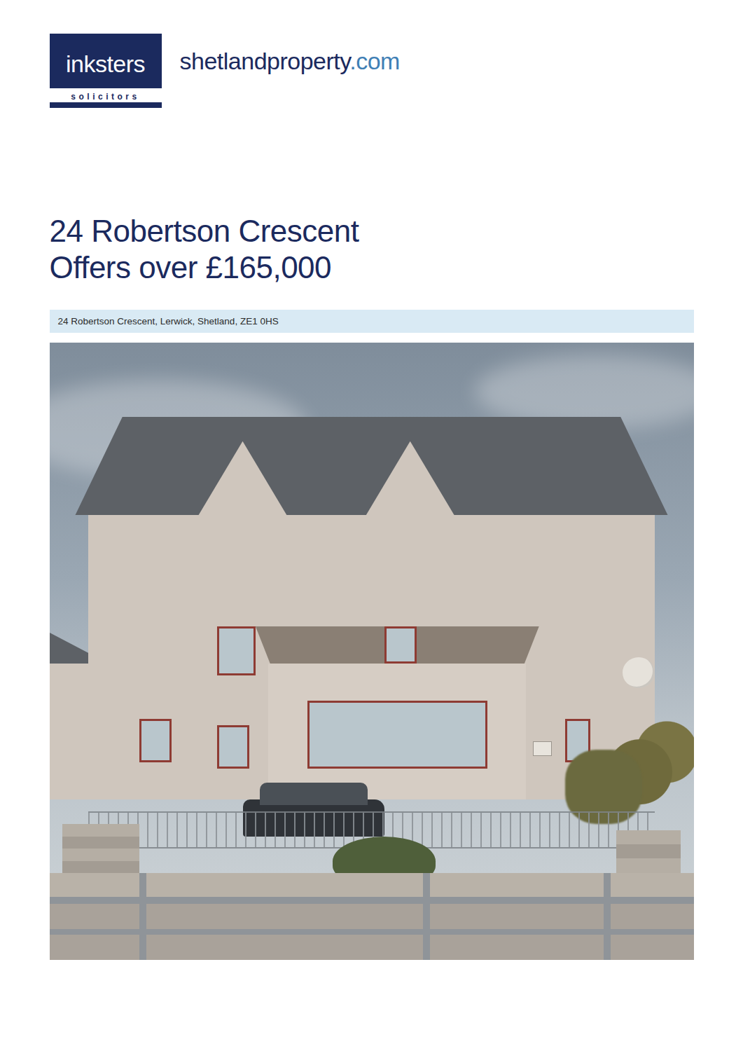inksters solicitors
shetland property.com
24 Robertson CrescentOffers over £165,000
24 Robertson Crescent, Lerwick, Shetland, ZE1 0HS